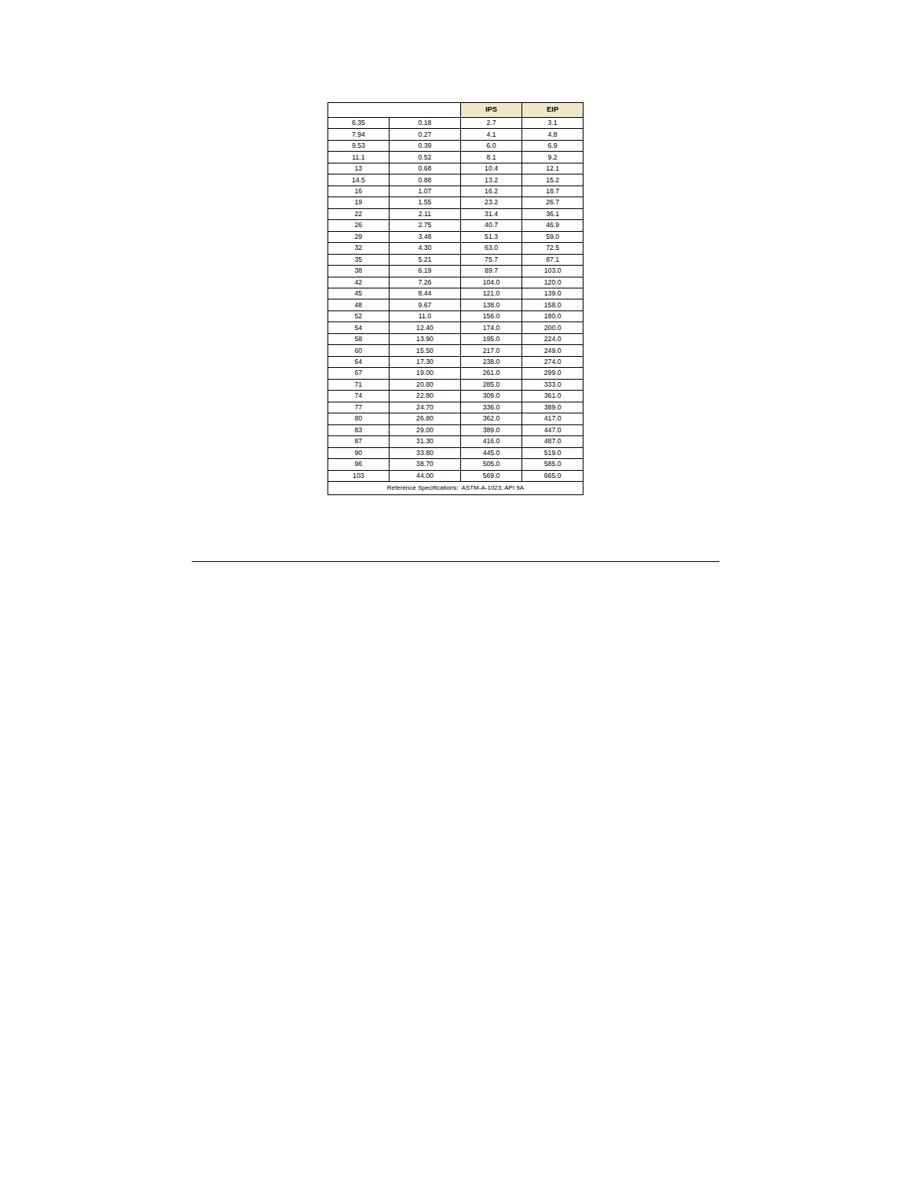| | IPS | EIP |
| --- | --- | --- |
| 6.35 | 0.18 | 2.7 | 3.1 |
| 7.94 | 0.27 | 4.1 | 4.8 |
| 9.53 | 0.39 | 6.0 | 6.9 |
| 11.1 | 0.52 | 8.1 | 9.2 |
| 13 | 0.68 | 10.4 | 12.1 |
| 14.5 | 0.88 | 13.2 | 15.2 |
| 16 | 1.07 | 16.2 | 18.7 |
| 19 | 1.55 | 23.2 | 26.7 |
| 22 | 2.11 | 31.4 | 36.1 |
| 26 | 2.75 | 40.7 | 46.9 |
| 29 | 3.48 | 51.3 | 59.0 |
| 32 | 4.30 | 63.0 | 72.5 |
| 35 | 5.21 | 75.7 | 87.1 |
| 38 | 6.19 | 89.7 | 103.0 |
| 42 | 7.26 | 104.0 | 120.0 |
| 45 | 8.44 | 121.0 | 139.0 |
| 48 | 9.67 | 138.0 | 158.0 |
| 52 | 11.0 | 156.0 | 180.0 |
| 54 | 12.40 | 174.0 | 200.0 |
| 58 | 13.90 | 195.0 | 224.0 |
| 60 | 15.50 | 217.0 | 249.0 |
| 64 | 17.30 | 238.0 | 274.0 |
| 67 | 19.00 | 261.0 | 299.0 |
| 71 | 20.80 | 285.0 | 333.0 |
| 74 | 22.80 | 309.0 | 361.0 |
| 77 | 24.70 | 336.0 | 389.0 |
| 80 | 26.80 | 362.0 | 417.0 |
| 83 | 29.00 | 389.0 | 447.0 |
| 87 | 31.30 | 416.0 | 487.0 |
| 90 | 33.80 | 445.0 | 519.0 |
| 96 | 38.70 | 505.0 | 585.0 |
| 103 | 44.00 | 569.0 | 665.0 |
| Reference Specifications: ASTM-A-1023; API 9A |